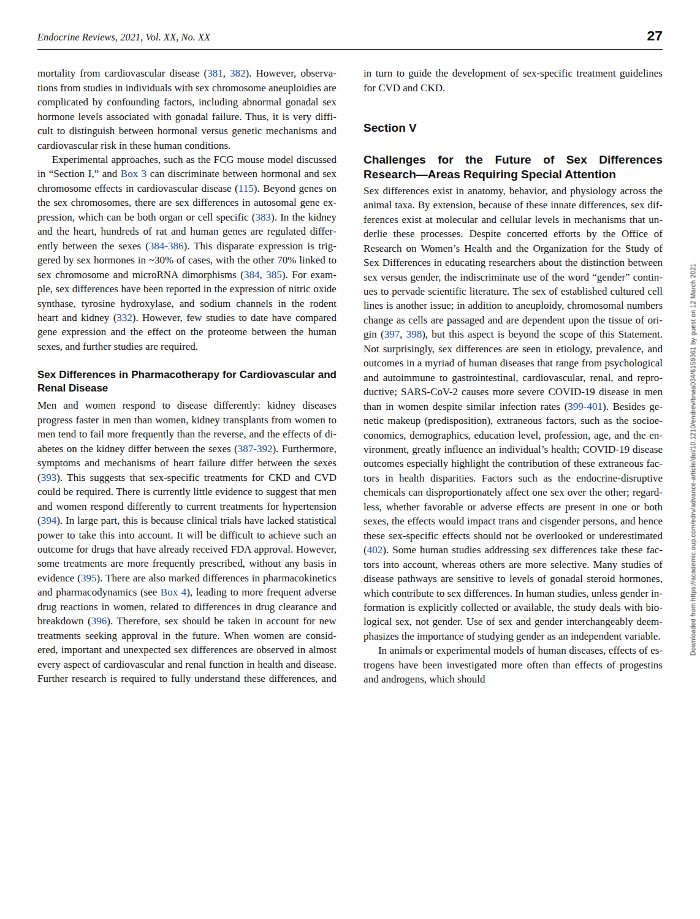Downloaded from https://academic.oup.com/edrv/advance-article/doi/10.1210/endrev/bnaa034/6159361 by guest on 12 March 2021
Endocrine Reviews, 2021, Vol. XX, No. XX 27
mortality from cardiovascular disease (381, 382). However, observations from studies in individuals with sex chromosome aneuploidies are complicated by confounding factors, including abnormal gonadal sex hormone levels associated with gonadal failure. Thus, it is very difficult to distinguish between hormonal versus genetic mechanisms and cardiovascular risk in these human conditions.
Experimental approaches, such as the FCG mouse model discussed in “Section I,” and Box 3 can discriminate between hormonal and sex chromosome effects in cardiovascular disease (115). Beyond genes on the sex chromosomes, there are sex differences in autosomal gene expression, which can be both organ or cell specific (383). In the kidney and the heart, hundreds of rat and human genes are regulated differently between the sexes (384-386). This disparate expression is triggered by sex hormones in ~30% of cases, with the other 70% linked to sex chromosome and microRNA dimorphisms (384, 385). For example, sex differences have been reported in the expression of nitric oxide synthase, tyrosine hydroxylase, and sodium channels in the rodent heart and kidney (332). However, few studies to date have compared gene expression and the effect on the proteome between the human sexes, and further studies are required.
Sex Differences in Pharmacotherapy for Cardiovascular and Renal Disease
Men and women respond to disease differently: kidney diseases progress faster in men than women, kidney transplants from women to men tend to fail more frequently than the reverse, and the effects of diabetes on the kidney differ between the sexes (387-392). Furthermore, symptoms and mechanisms of heart failure differ between the sexes (393). This suggests that sex-specific treatments for CKD and CVD could be required. There is currently little evidence to suggest that men and women respond differently to current treatments for hypertension (394). In large part, this is because clinical trials have lacked statistical power to take this into account. It will be difficult to achieve such an outcome for drugs that have already received FDA approval. However, some treatments are more frequently prescribed, without any basis in evidence (395). There are also marked differences in pharmacokinetics and pharmacodynamics (see Box 4), leading to more frequent adverse drug reactions in women, related to differences in drug clearance and breakdown (396). Therefore, sex should be taken in account for new treatments seeking approval in the future. When women are considered, important and unexpected sex differences are observed in almost every aspect of cardiovascular and renal function in health and disease. Further research is required to fully understand these differences, and in turn to guide the development of sex-specific treatment guidelines for CVD and CKD.
Section V
Challenges for the Future of Sex Differences Research—Areas Requiring Special Attention
Sex differences exist in anatomy, behavior, and physiology across the animal taxa. By extension, because of these innate differences, sex differences exist at molecular and cellular levels in mechanisms that underlie these processes. Despite concerted efforts by the Office of Research on Women’s Health and the Organization for the Study of Sex Differences in educating researchers about the distinction between sex versus gender, the indiscriminate use of the word “gender” continues to pervade scientific literature. The sex of established cultured cell lines is another issue; in addition to aneuploidy, chromosomal numbers change as cells are passaged and are dependent upon the tissue of origin (397, 398), but this aspect is beyond the scope of this Statement. Not surprisingly, sex differences are seen in etiology, prevalence, and outcomes in a myriad of human diseases that range from psychological and autoimmune to gastrointestinal, cardiovascular, renal, and reproductive; SARS-CoV-2 causes more severe COVID-19 disease in men than in women despite similar infection rates (399-401). Besides genetic makeup (predisposition), extraneous factors, such as the socioeconomics, demographics, education level, profession, age, and the environment, greatly influence an individual’s health; COVID-19 disease outcomes especially highlight the contribution of these extraneous factors in health disparities. Factors such as the endocrine-disruptive chemicals can disproportionately affect one sex over the other; regardless, whether favorable or adverse effects are present in one or both sexes, the effects would impact trans and cisgender persons, and hence these sex-specific effects should not be overlooked or underestimated (402). Some human studies addressing sex differences take these factors into account, whereas others are more selective. Many studies of disease pathways are sensitive to levels of gonadal steroid hormones, which contribute to sex differences. In human studies, unless gender information is explicitly collected or available, the study deals with biological sex, not gender. Use of sex and gender interchangeably deemphasizes the importance of studying gender as an independent variable.
In animals or experimental models of human diseases, effects of estrogens have been investigated more often than effects of progestins and androgens, which should